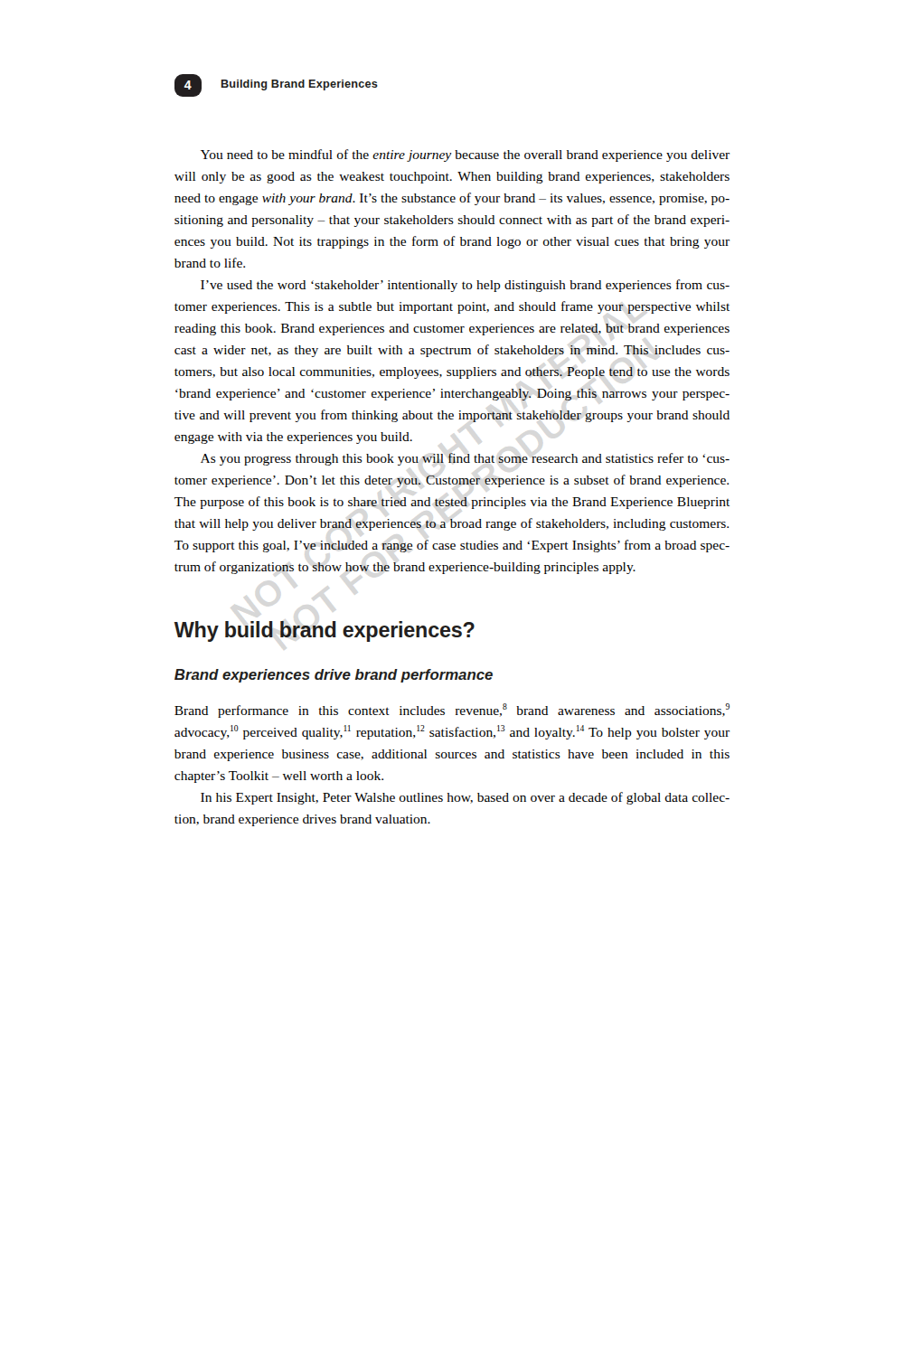4 Building Brand Experiences
You need to be mindful of the entire journey because the overall brand experience you deliver will only be as good as the weakest touchpoint. When building brand experiences, stakeholders need to engage with your brand. It’s the substance of your brand – its values, essence, promise, positioning and personality – that your stakeholders should connect with as part of the brand experiences you build. Not its trappings in the form of brand logo or other visual cues that bring your brand to life.
I’ve used the word ‘stakeholder’ intentionally to help distinguish brand experiences from customer experiences. This is a subtle but important point, and should frame your perspective whilst reading this book. Brand experiences and customer experiences are related, but brand experiences cast a wider net, as they are built with a spectrum of stakeholders in mind. This includes customers, but also local communities, employees, suppliers and others. People tend to use the words ‘brand experience’ and ‘customer experience’ interchangeably. Doing this narrows your perspective and will prevent you from thinking about the important stakeholder groups your brand should engage with via the experiences you build.
As you progress through this book you will find that some research and statistics refer to ‘customer experience’. Don’t let this deter you. Customer experience is a subset of brand experience. The purpose of this book is to share tried and tested principles via the Brand Experience Blueprint that will help you deliver brand experiences to a broad range of stakeholders, including customers. To support this goal, I’ve included a range of case studies and ‘Expert Insights’ from a broad spectrum of organizations to show how the brand experience-building principles apply.
Why build brand experiences?
Brand experiences drive brand performance
Brand performance in this context includes revenue,8 brand awareness and associations,9 advocacy,10 perceived quality,11 reputation,12 satisfaction,13 and loyalty.14 To help you bolster your brand experience business case, additional sources and statistics have been included in this chapter’s Toolkit – well worth a look.
In his Expert Insight, Peter Walshe outlines how, based on over a decade of global data collection, brand experience drives brand valuation.
NOT COPYRIGHT MATERIAL NOT FOR REPRODUCTION